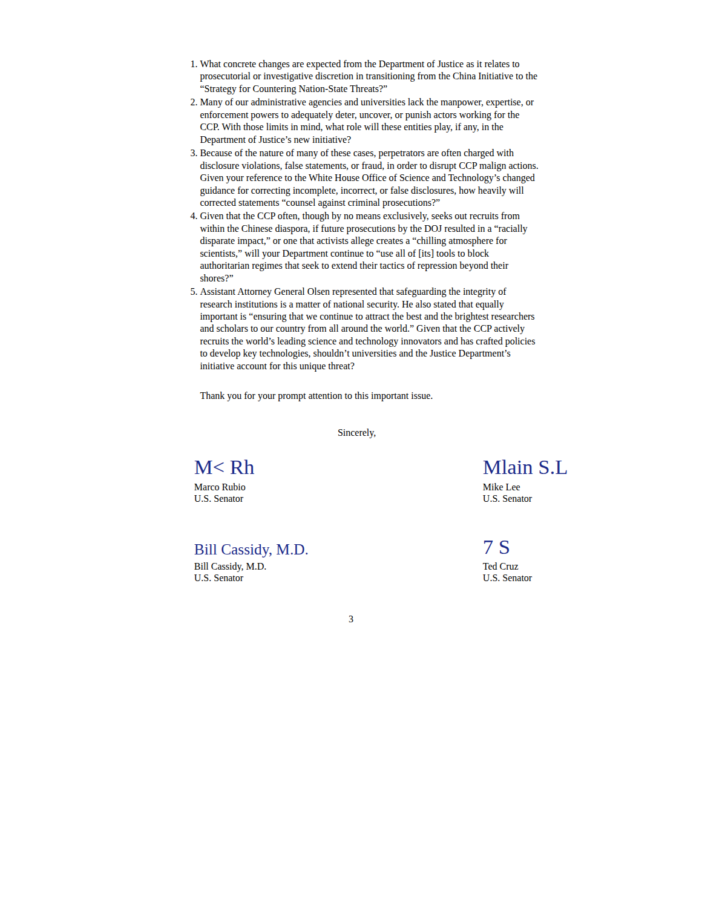What concrete changes are expected from the Department of Justice as it relates to prosecutorial or investigative discretion in transitioning from the China Initiative to the “Strategy for Countering Nation-State Threats?”
Many of our administrative agencies and universities lack the manpower, expertise, or enforcement powers to adequately deter, uncover, or punish actors working for the CCP. With those limits in mind, what role will these entities play, if any, in the Department of Justice’s new initiative?
Because of the nature of many of these cases, perpetrators are often charged with disclosure violations, false statements, or fraud, in order to disrupt CCP malign actions. Given your reference to the White House Office of Science and Technology’s changed guidance for correcting incomplete, incorrect, or false disclosures, how heavily will corrected statements “counsel against criminal prosecutions?”
Given that the CCP often, though by no means exclusively, seeks out recruits from within the Chinese diaspora, if future prosecutions by the DOJ resulted in a “racially disparate impact,” or one that activists allege creates a “chilling atmosphere for scientists,” will your Department continue to “use all of [its] tools to block authoritarian regimes that seek to extend their tactics of repression beyond their shores?”
Assistant Attorney General Olsen represented that safeguarding the integrity of research institutions is a matter of national security. He also stated that equally important is “ensuring that we continue to attract the best and the brightest researchers and scholars to our country from all around the world.” Given that the CCP actively recruits the world’s leading science and technology innovators and has crafted policies to develop key technologies, shouldn’t universities and the Justice Department’s initiative account for this unique threat?
Thank you for your prompt attention to this important issue.
Sincerely,
| M< Rh Marco Rubio U.S. Senator | Mlain S.L Mike Lee U.S. Senator |
| Bill Cassidy, M.D. Bill Cassidy, M.D. U.S. Senator | 7 S Ted Cruz U.S. Senator |
3